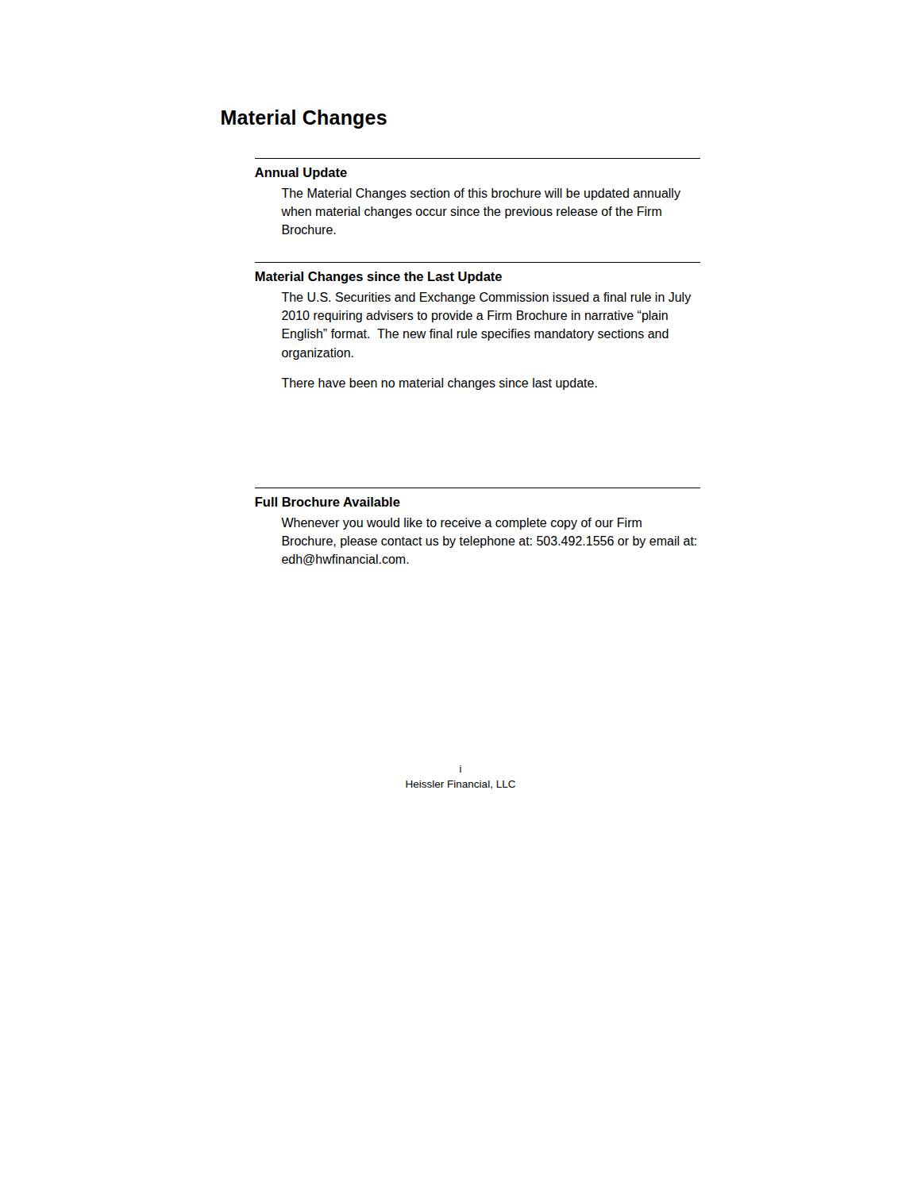Material Changes
Annual Update
The Material Changes section of this brochure will be updated annually when material changes occur since the previous release of the Firm Brochure.
Material Changes since the Last Update
The U.S. Securities and Exchange Commission issued a final rule in July 2010 requiring advisers to provide a Firm Brochure in narrative “plain English” format. The new final rule specifies mandatory sections and organization.
There have been no material changes since last update.
Full Brochure Available
Whenever you would like to receive a complete copy of our Firm Brochure, please contact us by telephone at: 503.492.1556 or by email at: edh@hwfinancial.com.
i
Heissler Financial, LLC